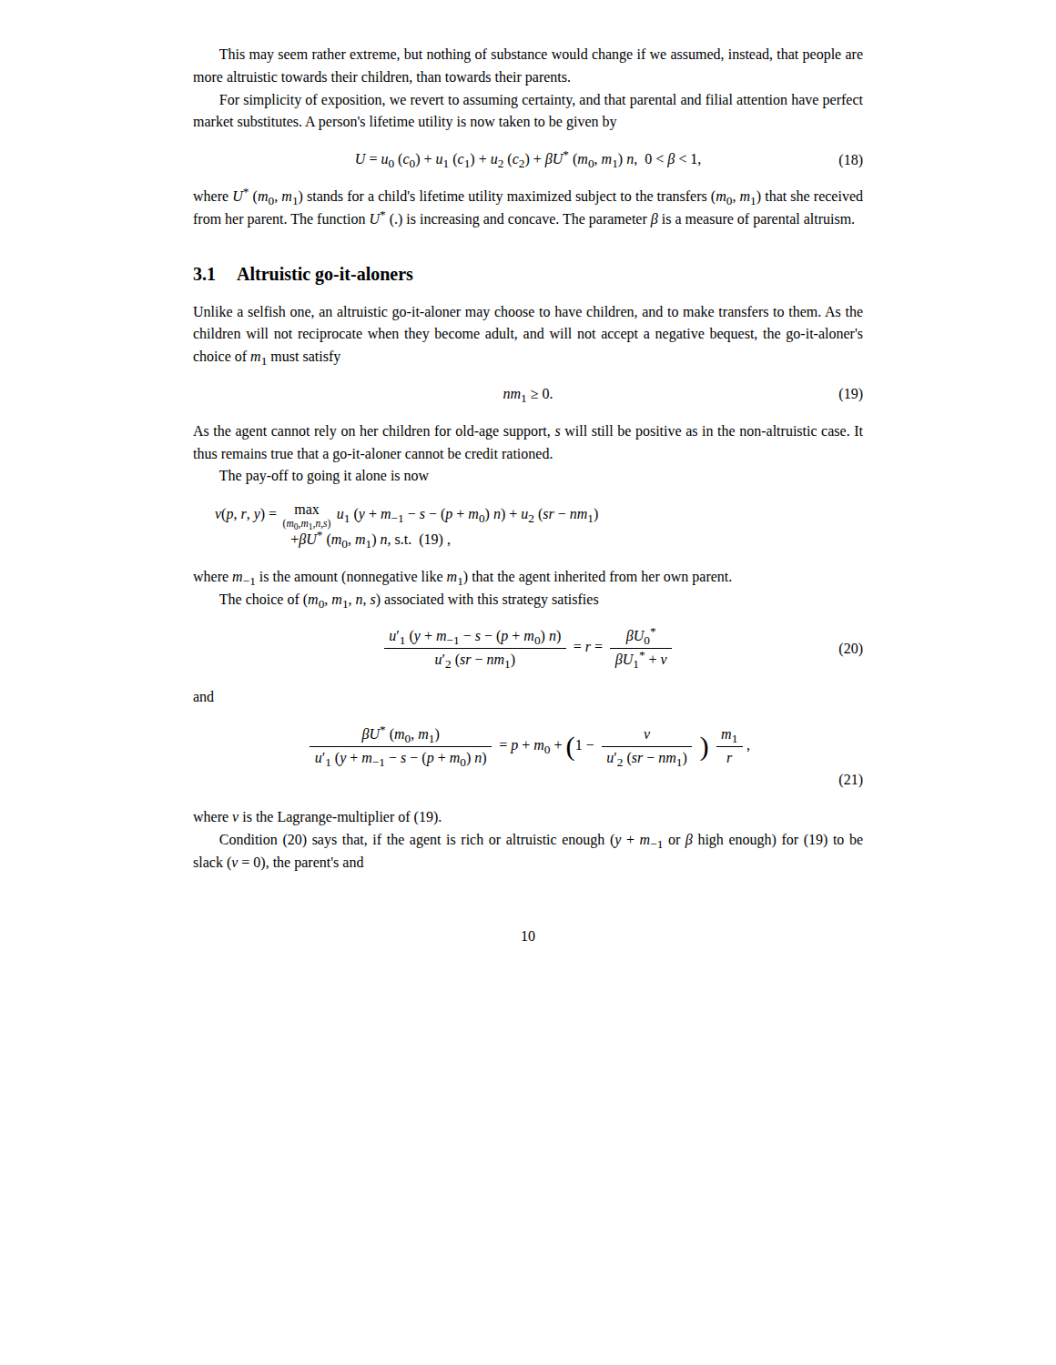This may seem rather extreme, but nothing of substance would change if we assumed, instead, that people are more altruistic towards their children, than towards their parents.
For simplicity of exposition, we revert to assuming certainty, and that parental and filial attention have perfect market substitutes. A person's lifetime utility is now taken to be given by
U = u0 (c0) + u1 (c1) + u2 (c2) + βU* (m0, m1) n, 0 < β < 1, (18)
where U* (m0, m1) stands for a child's lifetime utility maximized subject to the transfers (m0, m1) that she received from her parent. The function U* (.) is increasing and concave. The parameter β is a measure of parental altruism.
3.1 Altruistic go-it-aloners
Unlike a selfish one, an altruistic go-it-aloner may choose to have children, and to make transfers to them. As the children will not reciprocate when they become adult, and will not accept a negative bequest, the go-it-aloner's choice of m1 must satisfy
nm1 ≥ 0. (19)
As the agent cannot rely on her children for old-age support, s will still be positive as in the non-altruistic case. It thus remains true that a go-it-aloner cannot be credit rationed.
The pay-off to going it alone is now
v(p, r, y) = max(m0,m1,n,s) u1 (y + m−1 − s − (p + m0) n) + u2 (sr − nm1)
+βU* (m0, m1) n, s.t. (19) ,
where m−1 is the amount (nonnegative like m1) that the agent inherited from her own parent.
The choice of (m0, m1, n, s) associated with this strategy satisfies
u′1 (y + m−1 − s − (p + m0) n) u′2 (sr − nm1) = r = βU0* βU1* + v (20)
and
βU* (m0, m1) u′1 (y + m−1 − s − (p + m0) n) = p + m0 + (1 − v u′2 (sr − nm1) ) m1 r ,
(21)
where v is the Lagrange-multiplier of (19).
Condition (20) says that, if the agent is rich or altruistic enough (y + m−1 or β high enough) for (19) to be slack (v = 0), the parent's and
10